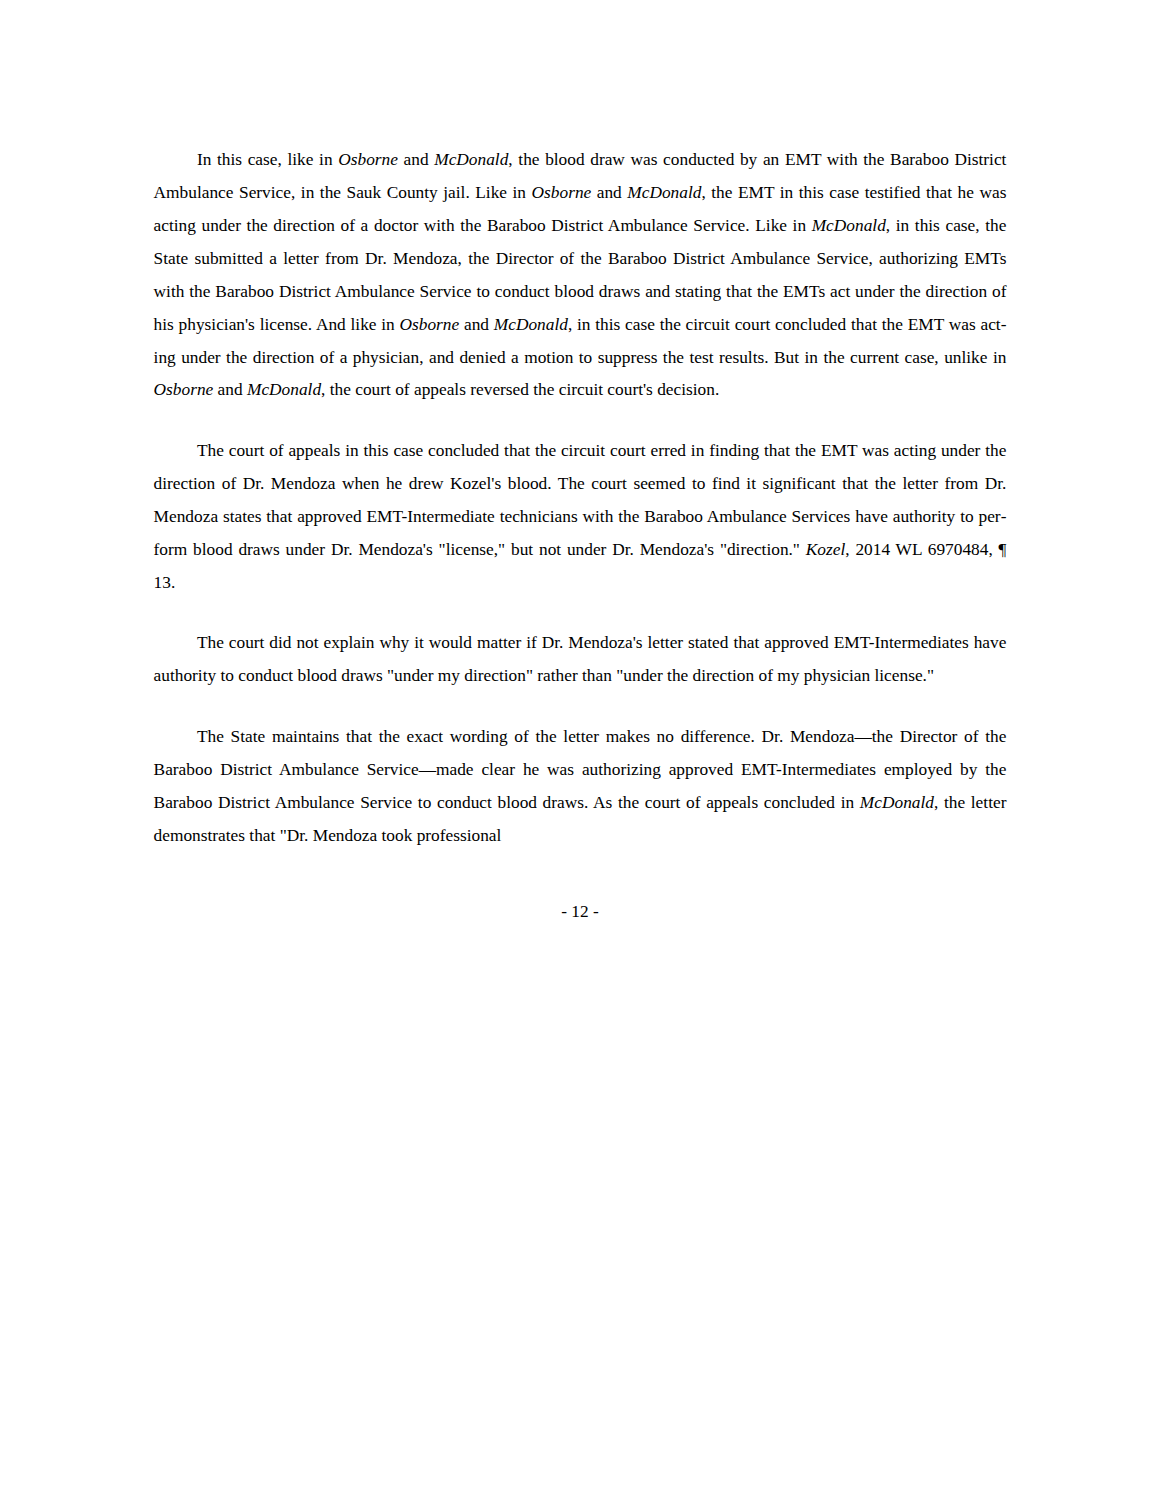In this case, like in Osborne and McDonald, the blood draw was conducted by an EMT with the Baraboo District Ambulance Service, in the Sauk County jail. Like in Osborne and McDonald, the EMT in this case testified that he was acting under the direction of a doctor with the Baraboo District Ambulance Service. Like in McDonald, in this case, the State submitted a letter from Dr. Mendoza, the Director of the Baraboo District Ambulance Service, authorizing EMTs with the Baraboo District Ambulance Service to conduct blood draws and stating that the EMTs act under the direction of his physician's license. And like in Osborne and McDonald, in this case the circuit court concluded that the EMT was acting under the direction of a physician, and denied a motion to suppress the test results. But in the current case, unlike in Osborne and McDonald, the court of appeals reversed the circuit court's decision.
The court of appeals in this case concluded that the circuit court erred in finding that the EMT was acting under the direction of Dr. Mendoza when he drew Kozel's blood. The court seemed to find it significant that the letter from Dr. Mendoza states that approved EMT-Intermediate technicians with the Baraboo Ambulance Services have authority to perform blood draws under Dr. Mendoza's "license," but not under Dr. Mendoza's "direction." Kozel, 2014 WL 6970484, ¶ 13.
The court did not explain why it would matter if Dr. Mendoza's letter stated that approved EMT-Intermediates have authority to conduct blood draws "under my direction" rather than "under the direction of my physician license."
The State maintains that the exact wording of the letter makes no difference. Dr. Mendoza—the Director of the Baraboo District Ambulance Service—made clear he was authorizing approved EMT-Intermediates employed by the Baraboo District Ambulance Service to conduct blood draws. As the court of appeals concluded in McDonald, the letter demonstrates that "Dr. Mendoza took professional
- 12 -